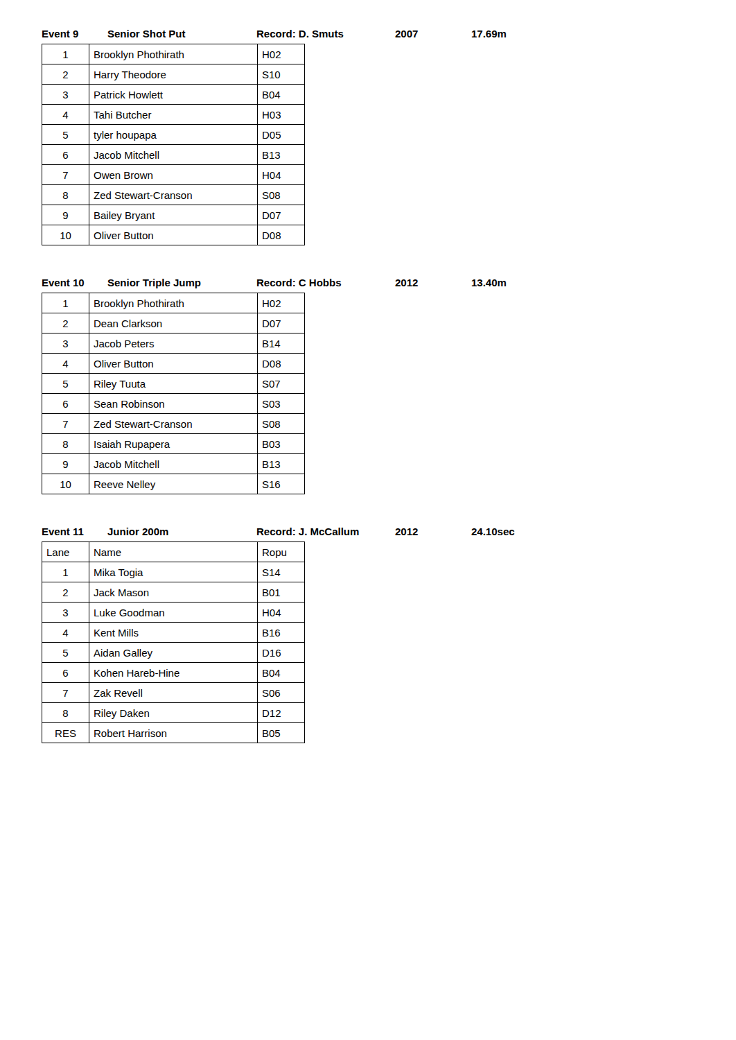Event 9 Senior Shot Put Record: D. Smuts 2007 17.69m
| 1 | Brooklyn Phothirath | H02 |
| 2 | Harry Theodore | S10 |
| 3 | Patrick Howlett | B04 |
| 4 | Tahi Butcher | H03 |
| 5 | tyler houpapa | D05 |
| 6 | Jacob Mitchell | B13 |
| 7 | Owen Brown | H04 |
| 8 | Zed Stewart-Cranson | S08 |
| 9 | Bailey Bryant | D07 |
| 10 | Oliver Button | D08 |
Event 10 Senior Triple Jump Record: C Hobbs 2012 13.40m
| 1 | Brooklyn Phothirath | H02 |
| 2 | Dean Clarkson | D07 |
| 3 | Jacob Peters | B14 |
| 4 | Oliver Button | D08 |
| 5 | Riley Tuuta | S07 |
| 6 | Sean Robinson | S03 |
| 7 | Zed Stewart-Cranson | S08 |
| 8 | Isaiah Rupapera | B03 |
| 9 | Jacob Mitchell | B13 |
| 10 | Reeve Nelley | S16 |
Event 11 Junior 200m Record: J. McCallum 2012 24.10sec
| Lane | Name | Ropu |
| 1 | Mika Togia | S14 |
| 2 | Jack Mason | B01 |
| 3 | Luke Goodman | H04 |
| 4 | Kent Mills | B16 |
| 5 | Aidan Galley | D16 |
| 6 | Kohen Hareb-Hine | B04 |
| 7 | Zak Revell | S06 |
| 8 | Riley Daken | D12 |
| RES | Robert Harrison | B05 |